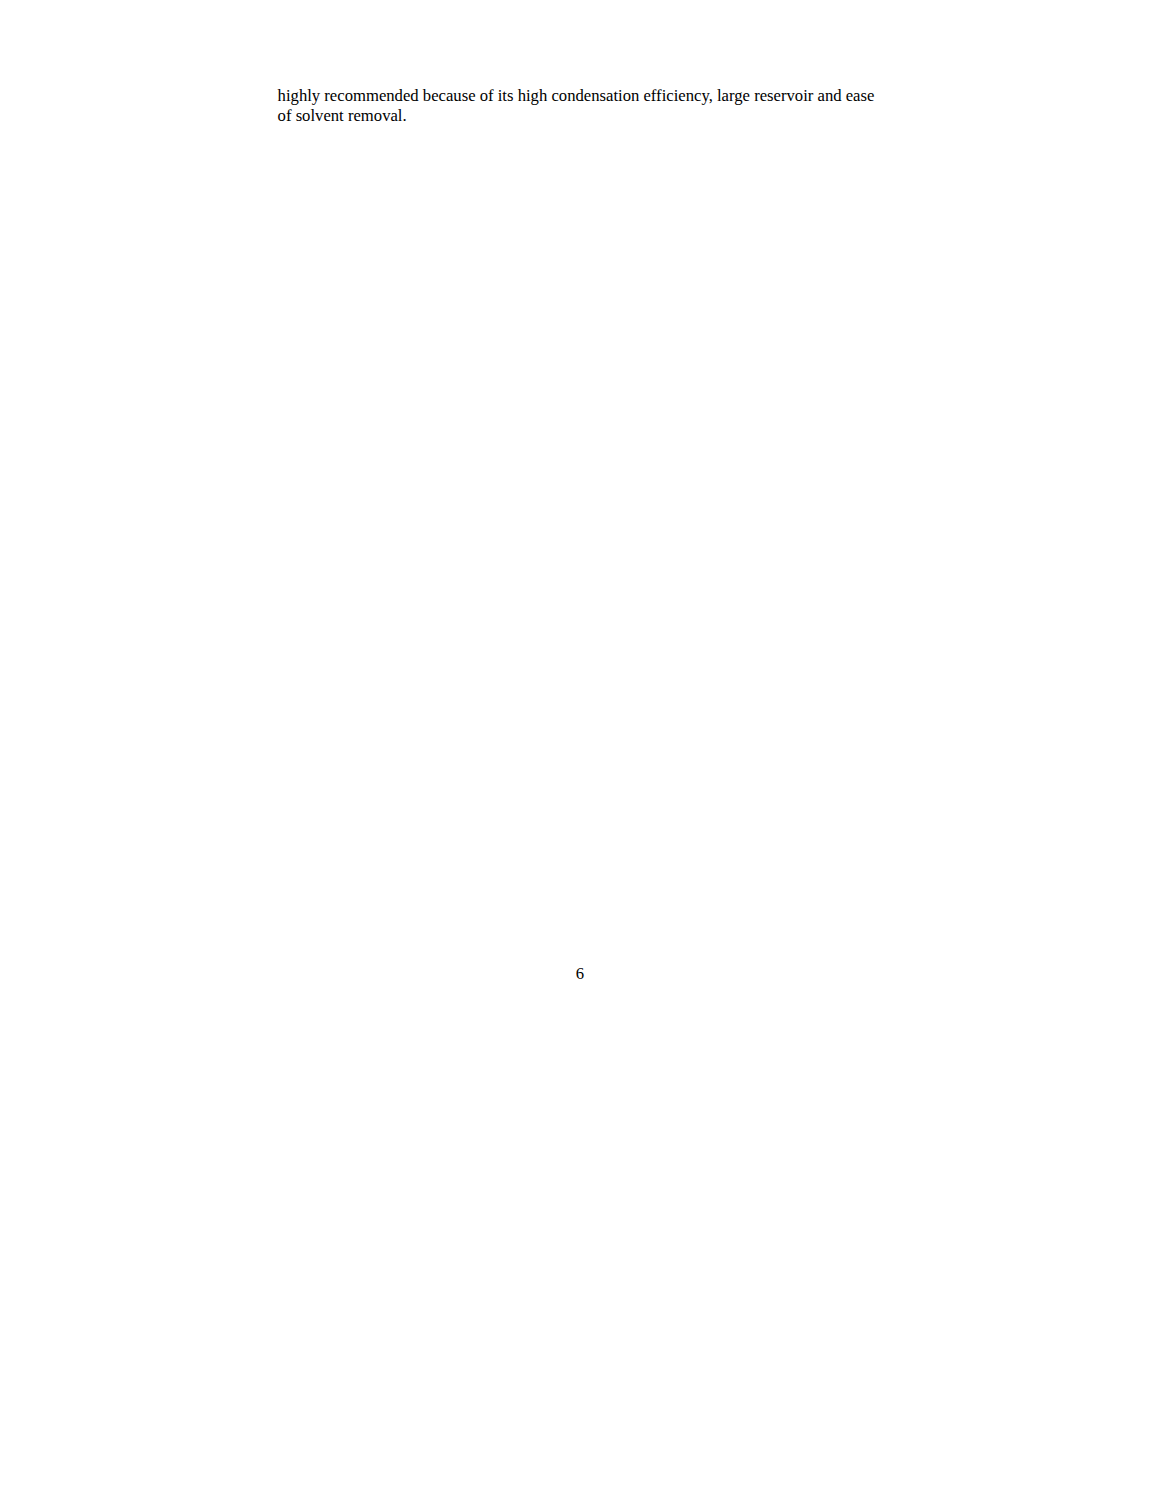highly recommended because of its high condensation efficiency, large reservoir and ease of solvent removal.
6